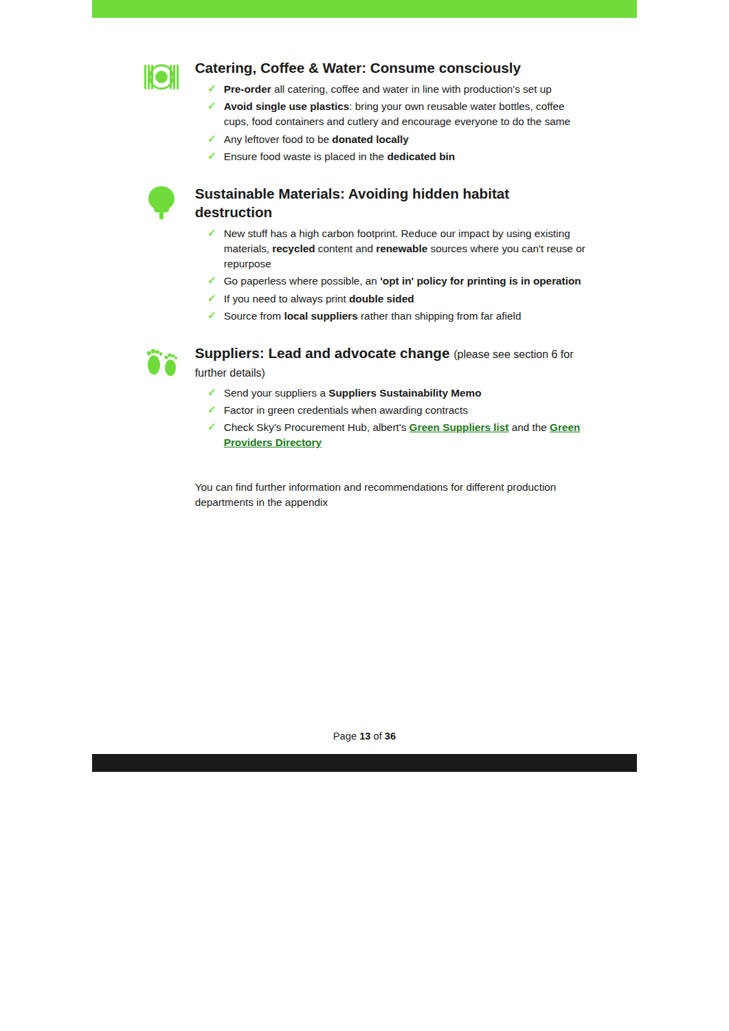Catering, Coffee & Water: Consume consciously
Pre-order all catering, coffee and water in line with production's set up
Avoid single use plastics: bring your own reusable water bottles, coffee cups, food containers and cutlery and encourage everyone to do the same
Any leftover food to be donated locally
Ensure food waste is placed in the dedicated bin
Sustainable Materials: Avoiding hidden habitat destruction
New stuff has a high carbon footprint. Reduce our impact by using existing materials, recycled content and renewable sources where you can't reuse or repurpose
Go paperless where possible, an 'opt in' policy for printing is in operation
If you need to always print double sided
Source from local suppliers rather than shipping from far afield
Suppliers: Lead and advocate change (please see section 6 for further details)
Send your suppliers a Suppliers Sustainability Memo
Factor in green credentials when awarding contracts
Check Sky's Procurement Hub, albert's Green Suppliers list and the Green Providers Directory
You can find further information and recommendations for different production departments in the appendix
Page 13 of 36